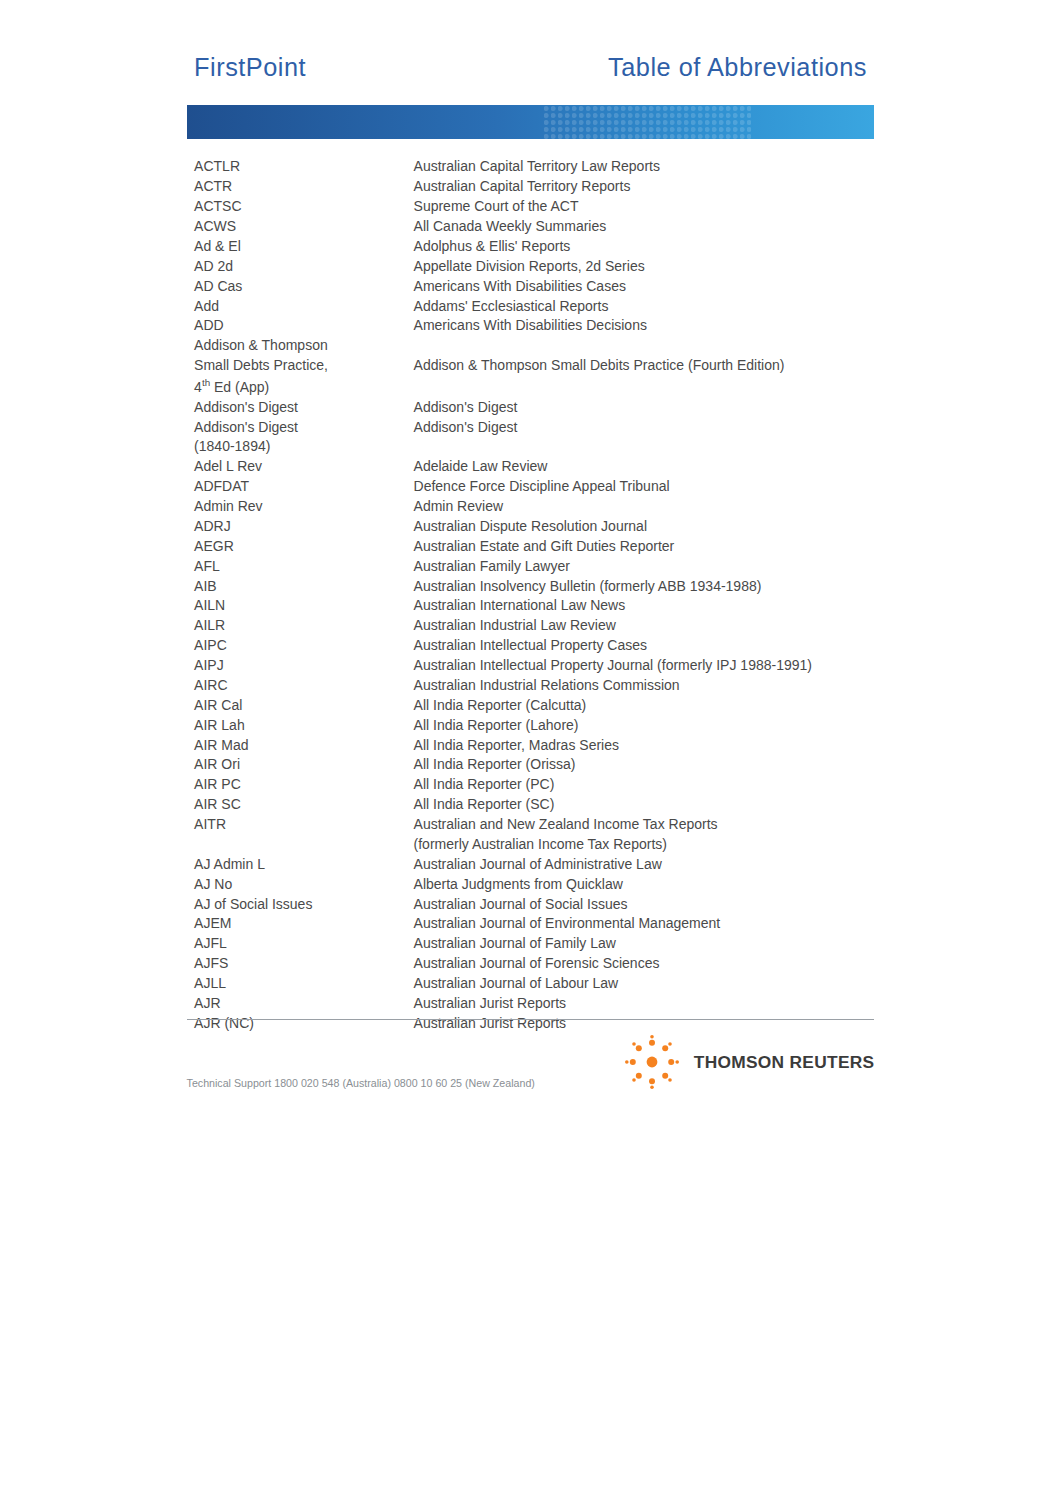FirstPoint
Table of Abbreviations
| ACTLR | Australian Capital Territory Law Reports |
| ACTR | Australian Capital Territory Reports |
| ACTSC | Supreme Court of the ACT |
| ACWS | All Canada Weekly Summaries |
| Ad & El | Adolphus & Ellis' Reports |
| AD 2d | Appellate Division Reports, 2d Series |
| AD Cas | Americans With Disabilities Cases |
| Add | Addams' Ecclesiastical Reports |
| ADD | Americans With Disabilities Decisions |
| Addison & Thompson | |
| Small Debts Practice, | Addison & Thompson Small Debits Practice (Fourth Edition) |
| 4 th Ed (App) | |
| Addison's Digest | Addison's Digest |
| Addison's Digest | Addison's Digest |
| (1840-1894) | |
| Adel L Rev | Adelaide Law Review |
| ADFDAT | Defence Force Discipline Appeal Tribunal |
| Admin Rev | Admin Review |
| ADRJ | Australian Dispute Resolution Journal |
| AEGR | Australian Estate and Gift Duties Reporter |
| AFL | Australian Family Lawyer |
| AIB | Australian Insolvency Bulletin (formerly ABB 1934-1988) |
| AILN | Australian International Law News |
| AILR | Australian Industrial Law Review |
| AIPC | Australian Intellectual Property Cases |
| AIPJ | Australian Intellectual Property Journal (formerly IPJ 1988-1991) |
| AIRC | Australian Industrial Relations Commission |
| AIR Cal | All India Reporter (Calcutta) |
| AIR Lah | All India Reporter (Lahore) |
| AIR Mad | All India Reporter, Madras Series |
| AIR Ori | All India Reporter (Orissa) |
| AIR PC | All India Reporter (PC) |
| AIR SC | All India Reporter (SC) |
| AITR | Australian and New Zealand Income Tax Reports |
| | (formerly Australian Income Tax Reports) |
| AJ Admin L | Australian Journal of Administrative Law |
| AJ No | Alberta Judgments from Quicklaw |
| AJ of Social Issues | Australian Journal of Social Issues |
| AJEM | Australian Journal of Environmental Management |
| AJFL | Australian Journal of Family Law |
| AJFS | Australian Journal of Forensic Sciences |
| AJLL | Australian Journal of Labour Law |
| AJR | Australian Jurist Reports |
| AJR (NC) | Australian Jurist Reports |
Technical Support 1800 020 548 (Australia) 0800 10 60 25 (New Zealand)
THOMSON REUTERS